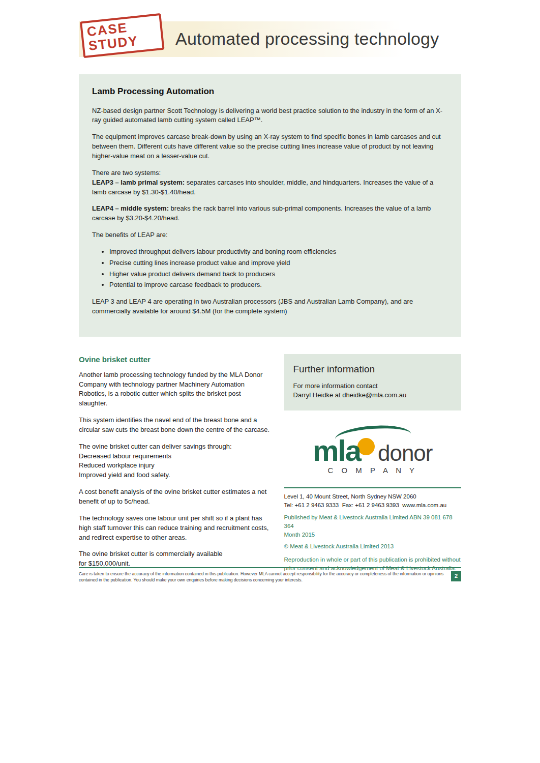Automated processing technology
CASE STUDY
Lamb Processing Automation
NZ-based design partner Scott Technology is delivering a world best practice solution to the industry in the form of an X-ray guided automated lamb cutting system called LEAP™.
The equipment improves carcase break-down by using an X-ray system to find specific bones in lamb carcases and cut between them. Different cuts have different value so the precise cutting lines increase value of product by not leaving higher-value meat on a lesser-value cut.
There are two systems:
LEAP3 – lamb primal system: separates carcases into shoulder, middle, and hindquarters. Increases the value of a lamb carcase by $1.30-$1.40/head.
LEAP4 – middle system: breaks the rack barrel into various sub-primal components. Increases the value of a lamb carcase by $3.20-$4.20/head.
The benefits of LEAP are:
Improved throughput delivers labour productivity and boning room efficiencies
Precise cutting lines increase product value and improve yield
Higher value product delivers demand back to producers
Potential to improve carcase feedback to producers.
LEAP 3 and LEAP 4 are operating in two Australian processors (JBS and Australian Lamb Company), and are commercially available for around $4.5M (for the complete system)
Ovine brisket cutter
Another lamb processing technology funded by the MLA Donor Company with technology partner Machinery Automation Robotics, is a robotic cutter which splits the brisket post slaughter.
This system identifies the navel end of the breast bone and a circular saw cuts the breast bone down the centre of the carcase.
The ovine brisket cutter can deliver savings through:
Decreased labour requirements
Reduced workplace injury
Improved yield and food safety.
A cost benefit analysis of the ovine brisket cutter estimates a net benefit of up to 5c/head.
The technology saves one labour unit per shift so if a plant has high staff turnover this can reduce training and recruitment costs, and redirect expertise to other areas.
The ovine brisket cutter is commercially available
for $150,000/unit.
Further information
For more information contact
Darryl Heidke at dheidke@mla.com.au
mla donor C O M P A N Y
Level 1, 40 Mount Street, North Sydney NSW 2060
Tel: +61 2 9463 9333 Fax: +61 2 9463 9393 www.mla.com.au
Published by Meat & Livestock Australia Limited ABN 39 081 678 364
Month 2015
© Meat & Livestock Australia Limited 2013
Reproduction in whole or part of this publication is prohibited without prior consent and acknowledgement of Meat & Livestock Australia.
Care is taken to ensure the accuracy of the information contained in this publication. However MLA cannot accept responsibility for the accuracy or completeness of the information or opinions contained in the publication. You should make your own enquiries before making decisions concerning your interests.
2